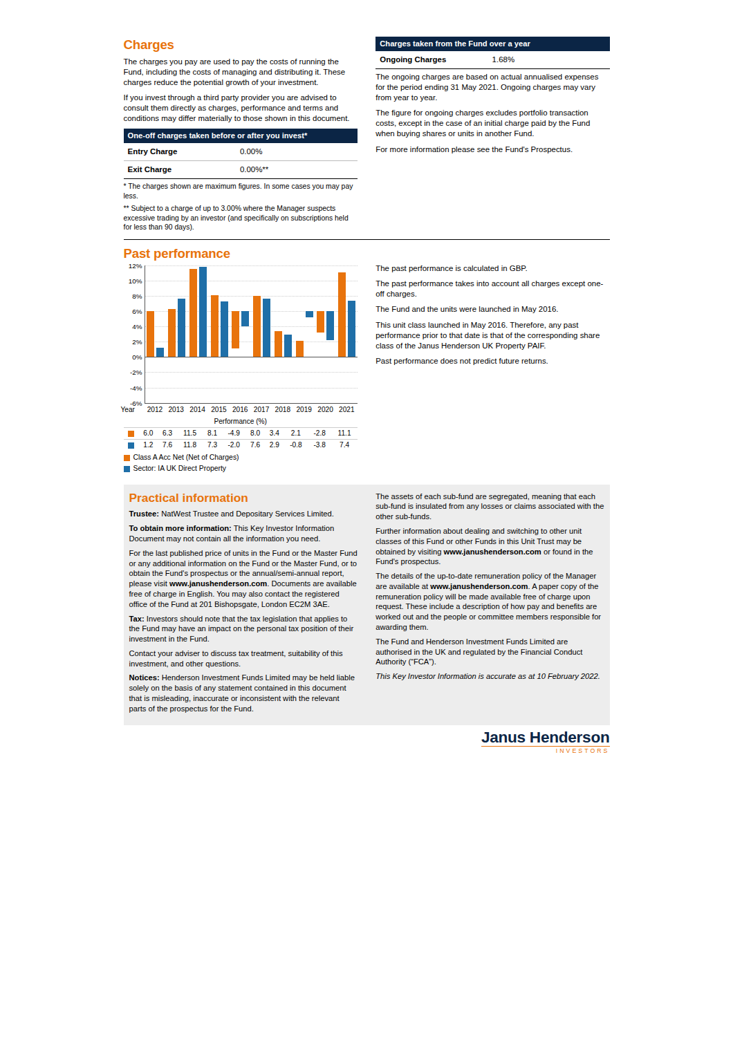Charges
The charges you pay are used to pay the costs of running the Fund, including the costs of managing and distributing it. These charges reduce the potential growth of your investment.
If you invest through a third party provider you are advised to consult them directly as charges, performance and terms and conditions may differ materially to those shown in this document.
| One-off charges taken before or after you invest* |
| --- |
| Entry Charge | 0.00% |
| Exit Charge | 0.00%** |
* The charges shown are maximum figures. In some cases you may pay less.
** Subject to a charge of up to 3.00% where the Manager suspects excessive trading by an investor (and specifically on subscriptions held for less than 90 days).
| Charges taken from the Fund over a year |
| --- |
| Ongoing Charges | 1.68% |
The ongoing charges are based on actual annualised expenses for the period ending 31 May 2021. Ongoing charges may vary from year to year.
The figure for ongoing charges excludes portfolio transaction costs, except in the case of an initial charge paid by the Fund when buying shares or units in another Fund.
For more information please see the Fund's Prospectus.
Past performance
12% 10% 8% 6% 4% 2% 0% -2% -4% -6%
Year
2012
2013
2014
2015
2016
2017
2018
2019
2020
2021
Performance (%)
| | 6.0 | 6.3 | 11.5 | 8.1 | -4.9 | 8.0 | 3.4 | 2.1 | -2.8 | 11.1 |
| | 1.2 | 7.6 | 11.8 | 7.3 | -2.0 | 7.6 | 2.9 | -0.8 | -3.8 | 7.4 |
Class A Acc Net (Net of Charges)
Sector: IA UK Direct Property
The past performance is calculated in GBP.
The past performance takes into account all charges except one-off charges.
The Fund and the units were launched in May 2016.
This unit class launched in May 2016. Therefore, any past performance prior to that date is that of the corresponding share class of the Janus Henderson UK Property PAIF.
Past performance does not predict future returns.
Practical information
Trustee: NatWest Trustee and Depositary Services Limited.
To obtain more information: This Key Investor Information Document may not contain all the information you need.
For the last published price of units in the Fund or the Master Fund or any additional information on the Fund or the Master Fund, or to obtain the Fund's prospectus or the annual/semi-annual report, please visit www.janushenderson.com. Documents are available free of charge in English. You may also contact the registered office of the Fund at 201 Bishopsgate, London EC2M 3AE.
Tax: Investors should note that the tax legislation that applies to the Fund may have an impact on the personal tax position of their investment in the Fund.
Contact your adviser to discuss tax treatment, suitability of this investment, and other questions.
Notices: Henderson Investment Funds Limited may be held liable solely on the basis of any statement contained in this document that is misleading, inaccurate or inconsistent with the relevant parts of the prospectus for the Fund.
The assets of each sub-fund are segregated, meaning that each sub-fund is insulated from any losses or claims associated with the other sub-funds.
Further information about dealing and switching to other unit classes of this Fund or other Funds in this Unit Trust may be obtained by visiting www.janushenderson.com or found in the Fund's prospectus.
The details of the up-to-date remuneration policy of the Manager are available at www.janushenderson.com. A paper copy of the remuneration policy will be made available free of charge upon request. These include a description of how pay and benefits are worked out and the people or committee members responsible for awarding them.
The Fund and Henderson Investment Funds Limited are authorised in the UK and regulated by the Financial Conduct Authority (“FCA”).
This Key Investor Information is accurate as at 10 February 2022.
Janus Henderson
INVESTORS